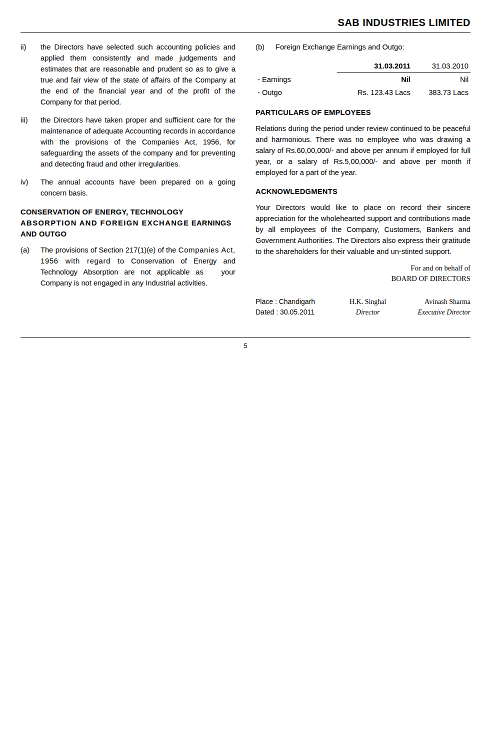SAB INDUSTRIES LIMITED
ii)
the Directors have selected such accounting policies and applied them consistently and made judgements and estimates that are reasonable and prudent so as to give a true and fair view of the state of affairs of the Company at the end of the financial year and of the profit of the Company for that period.
iii)
the Directors have taken proper and sufficient care for the maintenance of adequate Accounting records in accordance with the provisions of the Companies Act, 1956, for safeguarding the assets of the company and for preventing and detecting fraud and other irregularities.
iv)
The annual accounts have been prepared on a going concern basis.
CONSERVATION OF ENERGY, TECHNOLOGY ABSORPTION AND FOREIGN EXCHANGE EARNINGS AND OUTGO
(a)
The provisions of Section 217(1)(e) of the Companies Act, 1956 with regard to Conservation of Energy and Technology Absorption are not applicable as your Company is not engaged in any Industrial activities.
(b)
Foreign Exchange Earnings and Outgo:
| | 31.03.2011 | 31.03.2010 |
| - Earnings | Nil | Nil |
| - Outgo | Rs. 123.43 Lacs | 383.73 Lacs |
PARTICULARS OF EMPLOYEES
Relations during the period under review continued to be peaceful and harmonious. There was no employee who was drawing a salary of Rs.60,00,000/- and above per annum if employed for full year, or a salary of Rs.5,00,000/- and above per month if employed for a part of the year.
ACKNOWLEDGMENTS
Your Directors would like to place on record their sincere appreciation for the wholehearted support and contributions made by all employees of the Company, Customers, Bankers and Government Authorities. The Directors also express their gratitude to the shareholders for their valuable and un-stinted support.
For and on behalf of
BOARD OF DIRECTORS
| Place : Chandigarh | H.K. Singhal | Avinash Sharma |
| Dated : 30.05.2011 | Director | Executive Director |
5